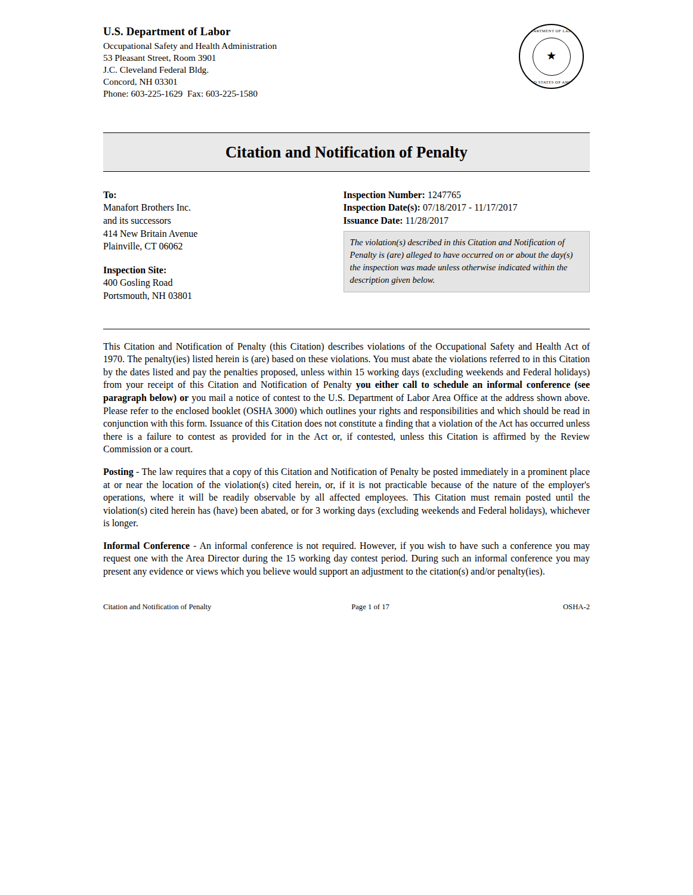U.S. Department of Labor
Occupational Safety and Health Administration
53 Pleasant Street, Room 3901
J.C. Cleveland Federal Bldg.
Concord, NH 03301
Phone: 603-225-1629 Fax: 603-225-1580
DEPARTMENT OF LABOR
★
UNITED STATES OF AMERICA
Citation and Notification of Penalty
To:
Manafort Brothers Inc.
and its successors
414 New Britain Avenue
Plainville, CT 06062
Inspection Site:
400 Gosling Road
Portsmouth, NH 03801
Inspection Number: 1247765
Inspection Date(s): 07/18/2017 - 11/17/2017
Issuance Date: 11/28/2017
The violation(s) described in this Citation and Notification of Penalty is (are) alleged to have occurred on or about the day(s) the inspection was made unless otherwise indicated within the description given below.
This Citation and Notification of Penalty (this Citation) describes violations of the Occupational Safety and Health Act of 1970. The penalty(ies) listed herein is (are) based on these violations. You must abate the violations referred to in this Citation by the dates listed and pay the penalties proposed, unless within 15 working days (excluding weekends and Federal holidays) from your receipt of this Citation and Notification of Penalty you either call to schedule an informal conference (see paragraph below) or you mail a notice of contest to the U.S. Department of Labor Area Office at the address shown above. Please refer to the enclosed booklet (OSHA 3000) which outlines your rights and responsibilities and which should be read in conjunction with this form. Issuance of this Citation does not constitute a finding that a violation of the Act has occurred unless there is a failure to contest as provided for in the Act or, if contested, unless this Citation is affirmed by the Review Commission or a court.
Posting - The law requires that a copy of this Citation and Notification of Penalty be posted immediately in a prominent place at or near the location of the violation(s) cited herein, or, if it is not practicable because of the nature of the employer's operations, where it will be readily observable by all affected employees. This Citation must remain posted until the violation(s) cited herein has (have) been abated, or for 3 working days (excluding weekends and Federal holidays), whichever is longer.
Informal Conference - An informal conference is not required. However, if you wish to have such a conference you may request one with the Area Director during the 15 working day contest period. During such an informal conference you may present any evidence or views which you believe would support an adjustment to the citation(s) and/or penalty(ies).
Citation and Notification of Penalty
Page 1 of 17
OSHA-2